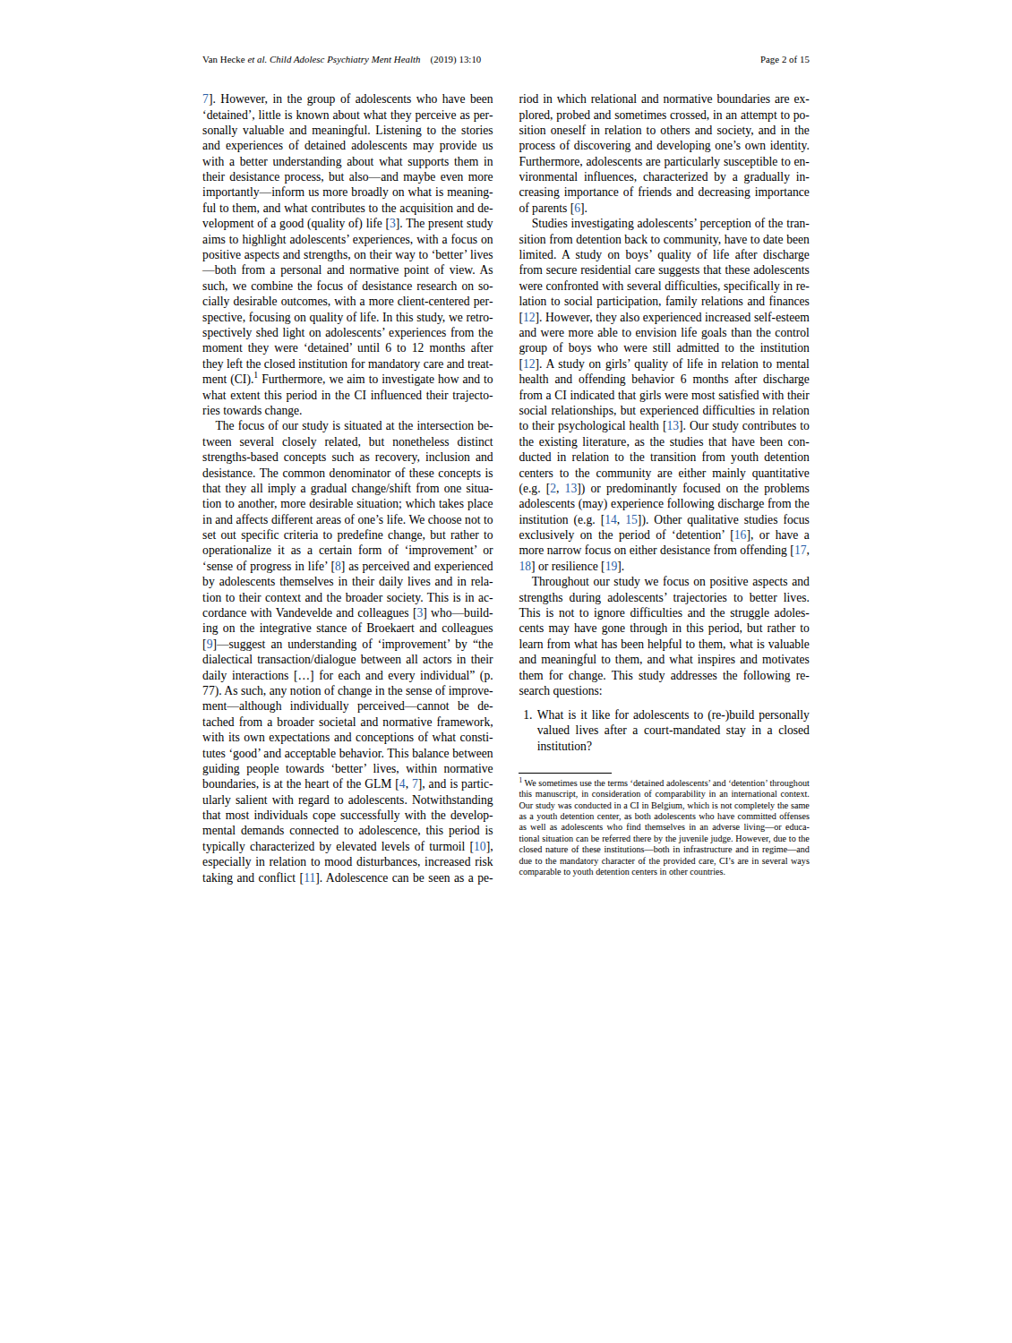Van Hecke et al. Child Adolesc Psychiatry Ment Health (2019) 13:10
Page 2 of 15
7]. However, in the group of adolescents who have been ‘detained’, little is known about what they perceive as personally valuable and meaningful. Listening to the stories and experiences of detained adolescents may provide us with a better understanding about what supports them in their desistance process, but also—and maybe even more importantly—inform us more broadly on what is meaningful to them, and what contributes to the acquisition and development of a good (quality of) life [3]. The present study aims to highlight adolescents’ experiences, with a focus on positive aspects and strengths, on their way to ‘better’ lives—both from a personal and normative point of view. As such, we combine the focus of desistance research on socially desirable outcomes, with a more client-centered perspective, focusing on quality of life. In this study, we retrospectively shed light on adolescents’ experiences from the moment they were ‘detained’ until 6 to 12 months after they left the closed institution for mandatory care and treatment (CI).1 Furthermore, we aim to investigate how and to what extent this period in the CI influenced their trajectories towards change.
The focus of our study is situated at the intersection between several closely related, but nonetheless distinct strengths-based concepts such as recovery, inclusion and desistance. The common denominator of these concepts is that they all imply a gradual change/shift from one situation to another, more desirable situation; which takes place in and affects different areas of one’s life. We choose not to set out specific criteria to predefine change, but rather to operationalize it as a certain form of ‘improvement’ or ‘sense of progress in life’ [8] as perceived and experienced by adolescents themselves in their daily lives and in relation to their context and the broader society. This is in accordance with Vandevelde and colleagues [3] who—building on the integrative stance of Broekaert and colleagues [9]—suggest an understanding of ‘improvement’ by “the dialectical transaction/dialogue between all actors in their daily interactions […] for each and every individual” (p. 77). As such, any notion of change in the sense of improvement—although individually perceived—cannot be detached from a broader societal and normative framework, with its own expectations and conceptions of what constitutes ‘good’ and acceptable behavior. This balance between guiding people towards ‘better’ lives, within normative boundaries, is at the heart of the GLM [4, 7], and is particularly salient with regard to adolescents. Notwithstanding that most individuals cope successfully with the developmental demands connected to adolescence, this period is typically characterized by elevated levels of turmoil [10], especially in relation to mood disturbances, increased risk taking and conflict [11]. Adolescence can be seen as a period in which relational and normative boundaries are explored, probed and sometimes crossed, in an attempt to position oneself in relation to others and society, and in the process of discovering and developing one’s own identity. Furthermore, adolescents are particularly susceptible to environmental influences, characterized by a gradually increasing importance of friends and decreasing importance of parents [6].
Studies investigating adolescents’ perception of the transition from detention back to community, have to date been limited. A study on boys’ quality of life after discharge from secure residential care suggests that these adolescents were confronted with several difficulties, specifically in relation to social participation, family relations and finances [12]. However, they also experienced increased self-esteem and were more able to envision life goals than the control group of boys who were still admitted to the institution [12]. A study on girls’ quality of life in relation to mental health and offending behavior 6 months after discharge from a CI indicated that girls were most satisfied with their social relationships, but experienced difficulties in relation to their psychological health [13]. Our study contributes to the existing literature, as the studies that have been conducted in relation to the transition from youth detention centers to the community are either mainly quantitative (e.g. [2, 13]) or predominantly focused on the problems adolescents (may) experience following discharge from the institution (e.g. [14, 15]). Other qualitative studies focus exclusively on the period of ‘detention’ [16], or have a more narrow focus on either desistance from offending [17, 18] or resilience [19].
Throughout our study we focus on positive aspects and strengths during adolescents’ trajectories to better lives. This is not to ignore difficulties and the struggle adolescents may have gone through in this period, but rather to learn from what has been helpful to them, what is valuable and meaningful to them, and what inspires and motivates them for change. This study addresses the following research questions:
What is it like for adolescents to (re-)build personally valued lives after a court-mandated stay in a closed institution?
1 We sometimes use the terms ‘detained adolescents’ and ‘detention’ throughout this manuscript, in consideration of comparability in an international context. Our study was conducted in a CI in Belgium, which is not completely the same as a youth detention center, as both adolescents who have committed offenses as well as adolescents who find themselves in an adverse living—or educational situation can be referred there by the juvenile judge. However, due to the closed nature of these institutions—both in infrastructure and in regime—and due to the mandatory character of the provided care, CI’s are in several ways comparable to youth detention centers in other countries.